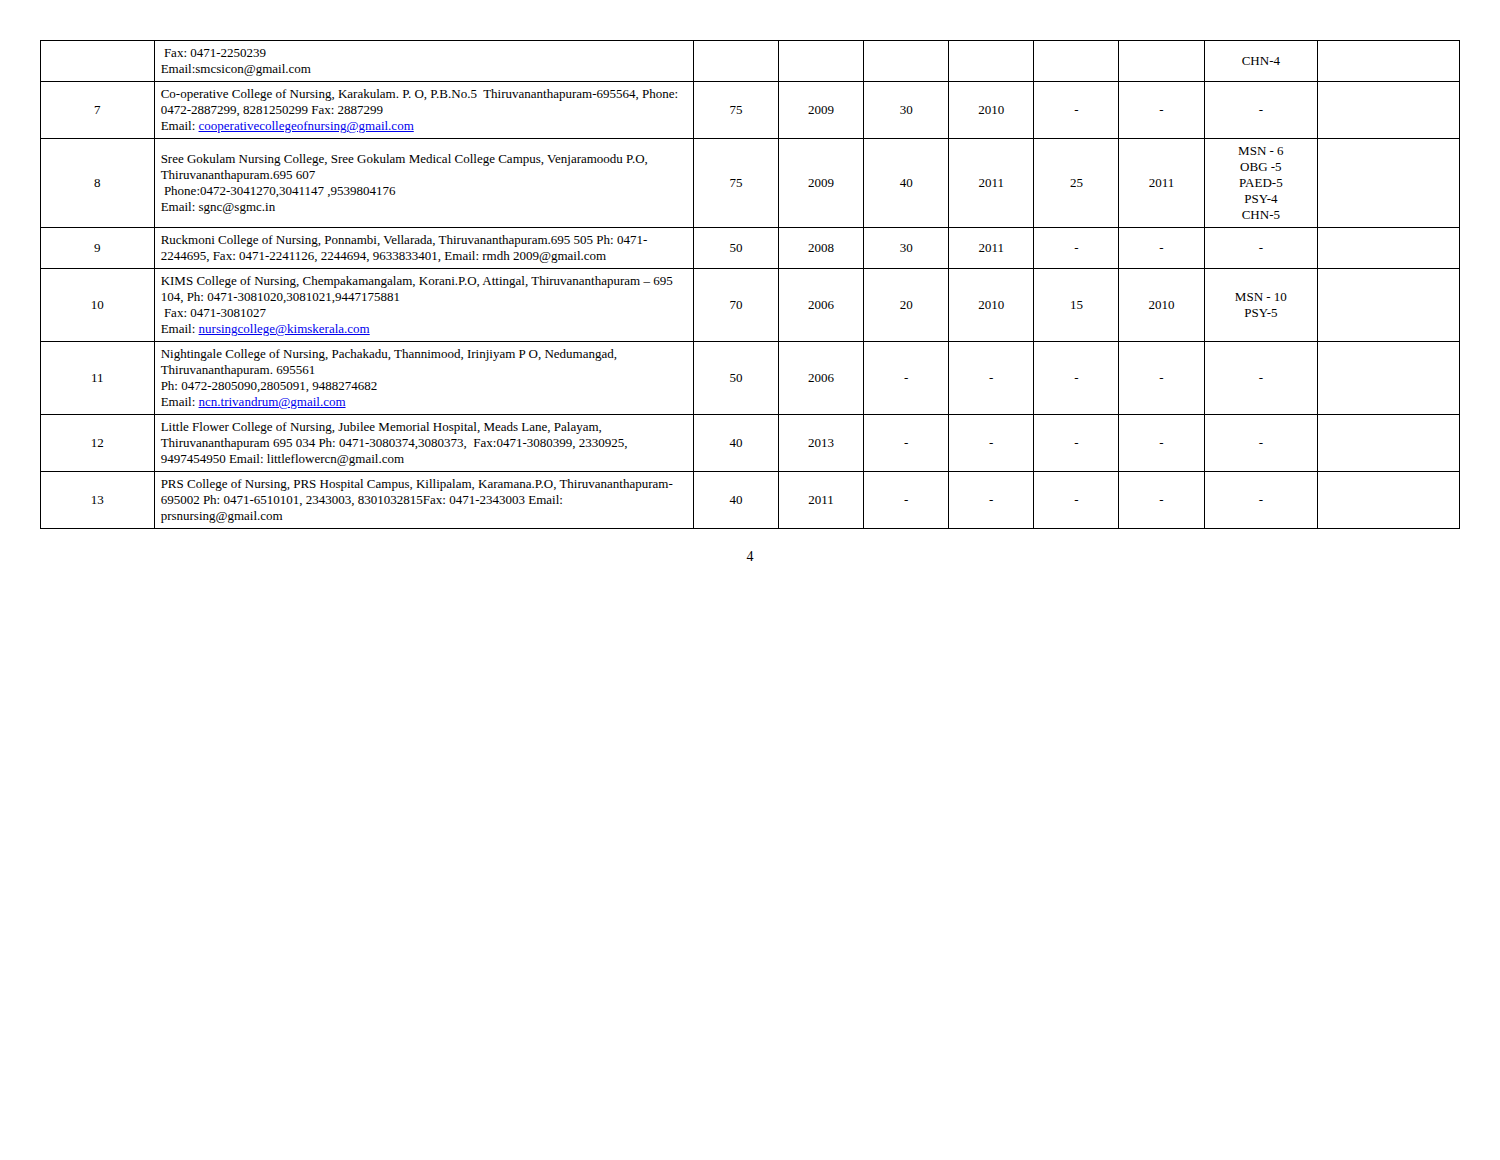| | Fax: 0471-2250239 Email:smcsicon@gmail.com | | | | | | | CHN-4 | |
| 7 | Co-operative College of Nursing, Karakulam. P. O, P.B.No.5 Thiruvananthapuram-695564, Phone: 0472-2887299, 8281250299 Fax: 2887299 Email: cooperativecollegeofnursing@gmail.com | 75 | 2009 | 30 | 2010 | - | - | - | |
| 8 | Sree Gokulam Nursing College, Sree Gokulam Medical College Campus, Venjaramoodu P.O, Thiruvananthapuram.695 607 Phone:0472-3041270,3041147 ,9539804176 Email: sgnc@sgmc.in | 75 | 2009 | 40 | 2011 | 25 | 2011 | MSN - 6 OBG -5 PAED-5 PSY-4 CHN-5 | |
| 9 | Ruckmoni College of Nursing, Ponnambi, Vellarada, Thiruvananthapuram.695 505 Ph: 0471-2244695, Fax: 0471-2241126, 2244694, 9633833401, Email: rmdh 2009@gmail.com | 50 | 2008 | 30 | 2011 | - | - | - | |
| 10 | KIMS College of Nursing, Chempakamangalam, Korani.P.O, Attingal, Thiruvananthapuram – 695 104, Ph: 0471-3081020,3081021,9447175881 Fax: 0471-3081027 Email: nursingcollege@kimskerala.com | 70 | 2006 | 20 | 2010 | 15 | 2010 | MSN - 10 PSY-5 | |
| 11 | Nightingale College of Nursing, Pachakadu, Thannimood, Irinjiyam P O, Nedumangad, Thiruvananthapuram. 695561 Ph: 0472-2805090,2805091, 9488274682 Email: ncn.trivandrum@gmail.com | 50 | 2006 | - | - | - | - | - | |
| 12 | Little Flower College of Nursing, Jubilee Memorial Hospital, Meads Lane, Palayam, Thiruvananthapuram 695 034 Ph: 0471-3080374,3080373, Fax:0471-3080399, 2330925, 9497454950 Email: littleflowercn@gmail.com | 40 | 2013 | - | - | - | - | - | |
| 13 | PRS College of Nursing, PRS Hospital Campus, Killipalam, Karamana.P.O, Thiruvananthapuram-695002 Ph: 0471-6510101, 2343003, 8301032815Fax: 0471-2343003 Email: prsnursing@gmail.com | 40 | 2011 | - | - | - | - | - | |
4